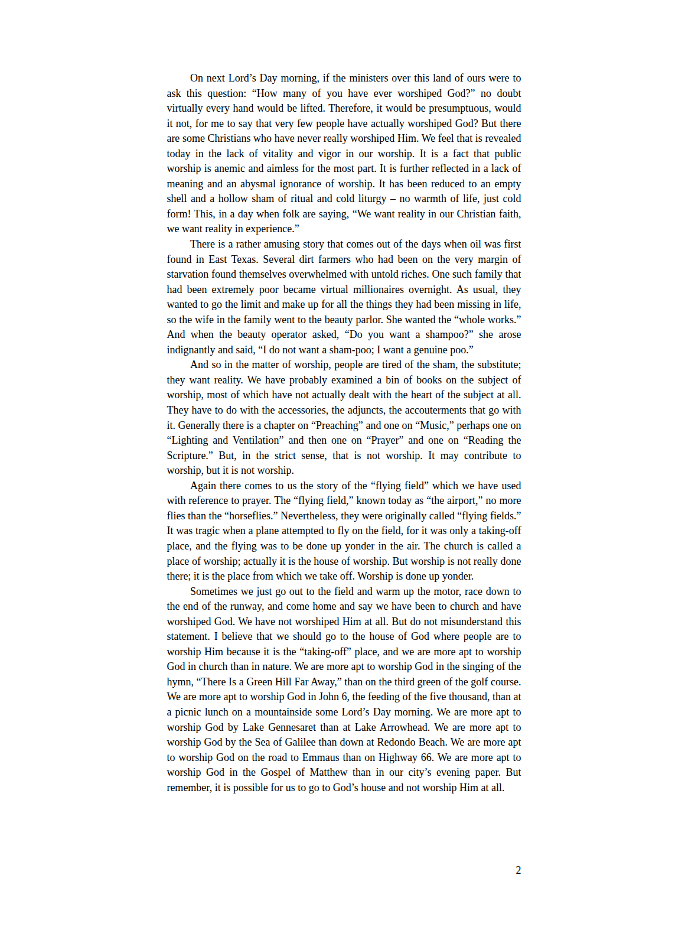On next Lord’s Day morning, if the ministers over this land of ours were to ask this question: “How many of you have ever worshiped God?” no doubt virtually every hand would be lifted. Therefore, it would be presumptuous, would it not, for me to say that very few people have actually worshiped God? But there are some Christians who have never really worshiped Him. We feel that is revealed today in the lack of vitality and vigor in our worship. It is a fact that public worship is anemic and aimless for the most part. It is further reflected in a lack of meaning and an abysmal ignorance of worship. It has been reduced to an empty shell and a hollow sham of ritual and cold liturgy – no warmth of life, just cold form! This, in a day when folk are saying, “We want reality in our Christian faith, we want reality in experience.”
There is a rather amusing story that comes out of the days when oil was first found in East Texas. Several dirt farmers who had been on the very margin of starvation found themselves overwhelmed with untold riches. One such family that had been extremely poor became virtual millionaires overnight. As usual, they wanted to go the limit and make up for all the things they had been missing in life, so the wife in the family went to the beauty parlor. She wanted the “whole works.” And when the beauty operator asked, “Do you want a shampoo?” she arose indignantly and said, “I do not want a sham-poo; I want a genuine poo.”
And so in the matter of worship, people are tired of the sham, the substitute; they want reality. We have probably examined a bin of books on the subject of worship, most of which have not actually dealt with the heart of the subject at all. They have to do with the accessories, the adjuncts, the accouterments that go with it. Generally there is a chapter on “Preaching” and one on “Music,” perhaps one on “Lighting and Ventilation” and then one on “Prayer” and one on “Reading the Scripture.” But, in the strict sense, that is not worship. It may contribute to worship, but it is not worship.
Again there comes to us the story of the “flying field” which we have used with reference to prayer. The “flying field,” known today as “the airport,” no more flies than the “horseflies.” Nevertheless, they were originally called “flying fields.” It was tragic when a plane attempted to fly on the field, for it was only a taking-off place, and the flying was to be done up yonder in the air. The church is called a place of worship; actually it is the house of worship. But worship is not really done there; it is the place from which we take off. Worship is done up yonder.
Sometimes we just go out to the field and warm up the motor, race down to the end of the runway, and come home and say we have been to church and have worshiped God. We have not worshiped Him at all. But do not misunderstand this statement. I believe that we should go to the house of God where people are to worship Him because it is the “taking-off” place, and we are more apt to worship God in church than in nature. We are more apt to worship God in the singing of the hymn, “There Is a Green Hill Far Away,” than on the third green of the golf course. We are more apt to worship God in John 6, the feeding of the five thousand, than at a picnic lunch on a mountainside some Lord’s Day morning. We are more apt to worship God by Lake Gennesaret than at Lake Arrowhead. We are more apt to worship God by the Sea of Galilee than down at Redondo Beach. We are more apt to worship God on the road to Emmaus than on Highway 66. We are more apt to worship God in the Gospel of Matthew than in our city’s evening paper. But remember, it is possible for us to go to God’s house and not worship Him at all.
2